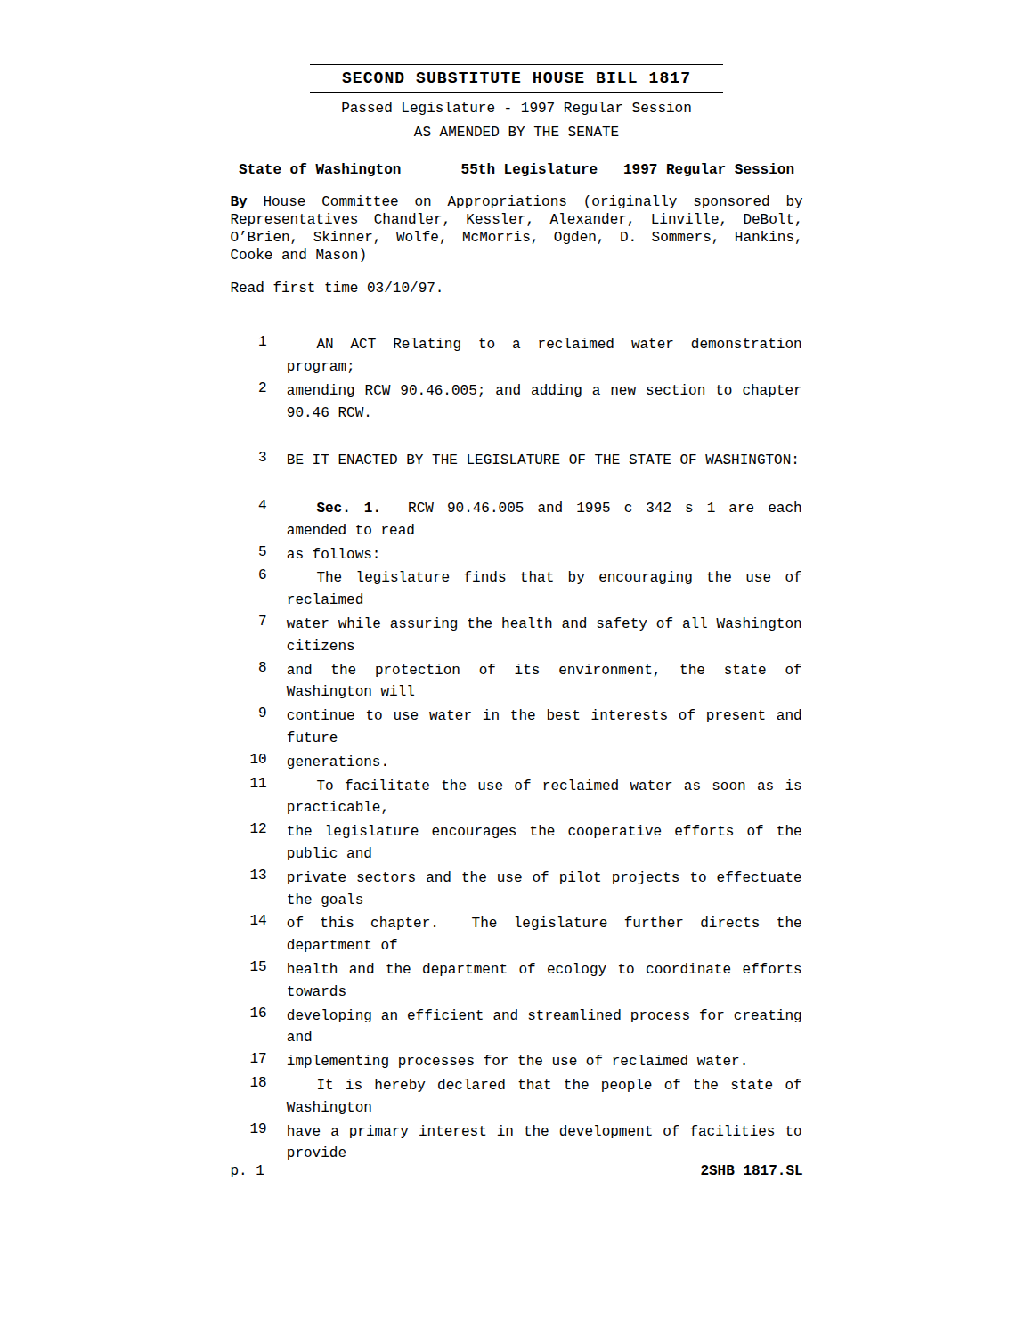SECOND SUBSTITUTE HOUSE BILL 1817
Passed Legislature - 1997 Regular Session
AS AMENDED BY THE SENATE
State of Washington 55th Legislature 1997 Regular Session
By House Committee on Appropriations (originally sponsored by Representatives Chandler, Kessler, Alexander, Linville, DeBolt, O’Brien, Skinner, Wolfe, McMorris, Ogden, D. Sommers, Hankins, Cooke and Mason)
Read first time 03/10/97.
| 1 | AN ACT Relating to a reclaimed water demonstration program; |
| 2 | amending RCW 90.46.005; and adding a new section to chapter 90.46 RCW. |
| 3 | BE IT ENACTED BY THE LEGISLATURE OF THE STATE OF WASHINGTON: |
| 4 | Sec. 1. RCW 90.46.005 and 1995 c 342 s 1 are each amended to read |
| 5 | as follows: |
| 6 | The legislature finds that by encouraging the use of reclaimed |
| 7 | water while assuring the health and safety of all Washington citizens |
| 8 | and the protection of its environment, the state of Washington will |
| 9 | continue to use water in the best interests of present and future |
| 10 | generations. |
| 11 | To facilitate the use of reclaimed water as soon as is practicable, |
| 12 | the legislature encourages the cooperative efforts of the public and |
| 13 | private sectors and the use of pilot projects to effectuate the goals |
| 14 | of this chapter. The legislature further directs the department of |
| 15 | health and the department of ecology to coordinate efforts towards |
| 16 | developing an efficient and streamlined process for creating and |
| 17 | implementing processes for the use of reclaimed water. |
| 18 | It is hereby declared that the people of the state of Washington |
| 19 | have a primary interest in the development of facilities to provide |
p. 1 2SHB 1817.SL